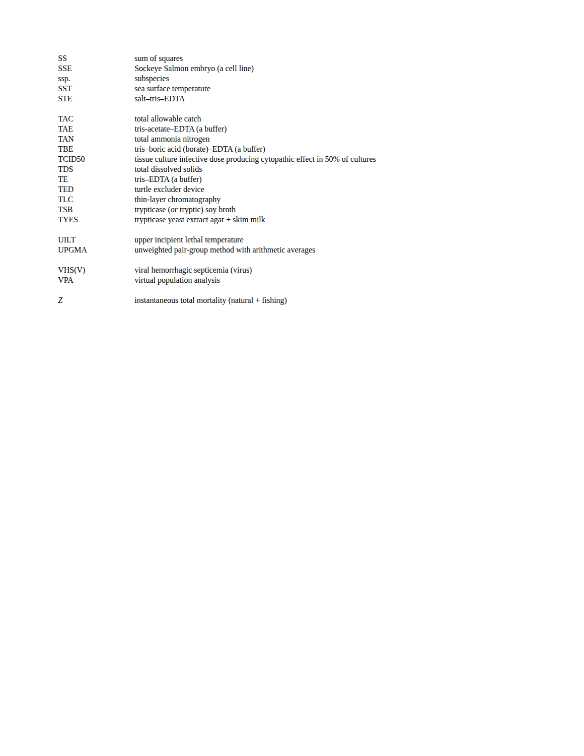SS sum of squares
SSE Sockeye Salmon embryo (a cell line)
ssp. subspecies
SST sea surface temperature
STE salt–tris–EDTA
TAC total allowable catch
TAE tris-acetate–EDTA (a buffer)
TAN total ammonia nitrogen
TBE tris–boric acid (borate)–EDTA (a buffer)
TCID50 tissue culture infective dose producing cytopathic effect in 50% of cultures
TDS total dissolved solids
TE tris–EDTA (a buffer)
TED turtle excluder device
TLC thin-layer chromatography
TSB trypticase (or tryptic) soy broth
TYES trypticase yeast extract agar + skim milk
UILT upper incipient lethal temperature
UPGMA unweighted pair-group method with arithmetic averages
VHS(V) viral hemorrhagic septicemia (virus)
VPA virtual population analysis
Zinstantaneous total mortality (natural + fishing)